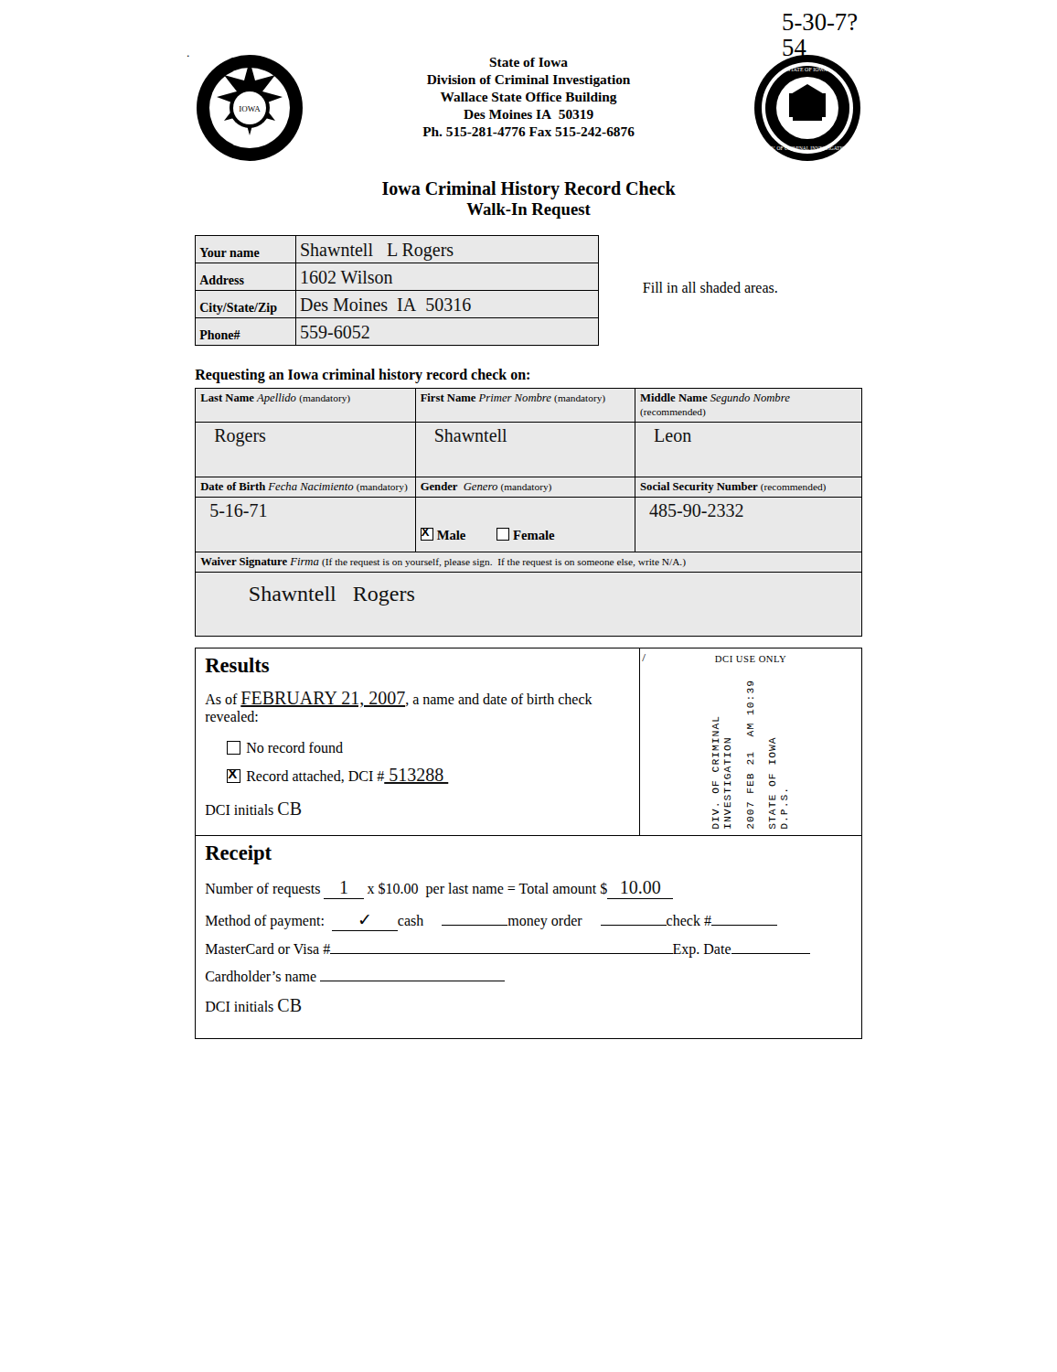5-30-7?
54
·
IOWA
State of Iowa
Division of Criminal Investigation
Wallace State Office Building
Des Moines IA 50319
Ph. 515-281-4776 Fax 515-242-6876
STATE OF IOWA DIV. OF CRIMINAL INVESTIGATION
Iowa Criminal History Record Check
Walk-In Request
| Your name | Shawntell L Rogers |
| Address | 1602 Wilson |
| City/State/Zip | Des Moines IA 50316 |
| Phone# | 559-6052 |
Fill in all shaded areas.
Requesting an Iowa criminal history record check on:
| Last Name Apellido (mandatory) | First Name Primer Nombre (mandatory) | Middle Name Segundo Nombre (recommended) |
| --- | --- | --- |
| Rogers | Shawntell | Leon |
| Date of Birth Fecha Nacimiento (mandatory) | Gender Genero (mandatory) | Social Security Number (recommended) |
| 5-16-71 | Male Female | 485-90-2332 |
Waiver Signature Firma (If the request is on yourself, please sign. If the request is on someone else, write N/A.)
Shawntell Rogers
Results
As of FEBRUARY 21, 2007, a name and date of birth check revealed:
No record found
Record attached, DCI # 513288
DCI initials CB
/
DCI USE ONLY
DIV. OF CRIMINAL
INVESTIGATION
2007 FEB 21 AM 10:39
STATE OF IOWA
D.P.S.
Receipt
Number of requests 1 x $10.00 per last name = Total amount $10.00
Method of payment: ✓cash money order check #
MasterCard or Visa # Exp. Date
Cardholder’s name
DCI initials CB